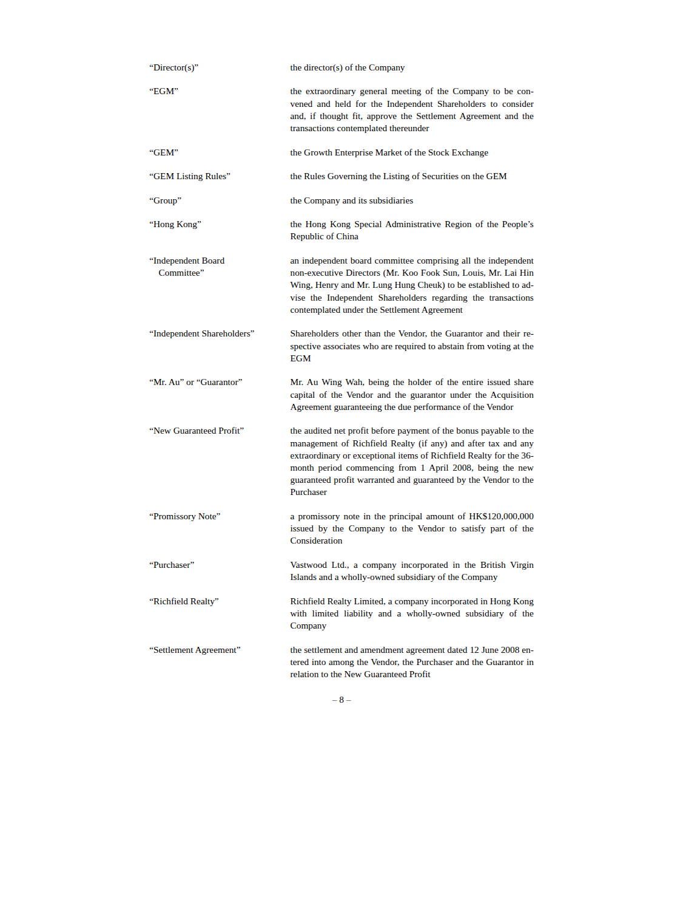| “Director(s)” | the director(s) of the Company |
| “EGM” | the extraordinary general meeting of the Company to be convened and held for the Independent Shareholders to consider and, if thought fit, approve the Settlement Agreement and the transactions contemplated thereunder |
| “GEM” | the Growth Enterprise Market of the Stock Exchange |
| “GEM Listing Rules” | the Rules Governing the Listing of Securities on the GEM |
| “Group” | the Company and its subsidiaries |
| “Hong Kong” | the Hong Kong Special Administrative Region of the People’s Republic of China |
| “Independent Board Committee” | an independent board committee comprising all the independent non-executive Directors (Mr. Koo Fook Sun, Louis, Mr. Lai Hin Wing, Henry and Mr. Lung Hung Cheuk) to be established to advise the Independent Shareholders regarding the transactions contemplated under the Settlement Agreement |
| “Independent Shareholders” | Shareholders other than the Vendor, the Guarantor and their respective associates who are required to abstain from voting at the EGM |
| “Mr. Au” or “Guarantor” | Mr. Au Wing Wah, being the holder of the entire issued share capital of the Vendor and the guarantor under the Acquisition Agreement guaranteeing the due performance of the Vendor |
| “New Guaranteed Profit” | the audited net profit before payment of the bonus payable to the management of Richfield Realty (if any) and after tax and any extraordinary or exceptional items of Richfield Realty for the 36-month period commencing from 1 April 2008, being the new guaranteed profit warranted and guaranteed by the Vendor to the Purchaser |
| “Promissory Note” | a promissory note in the principal amount of HK$120,000,000 issued by the Company to the Vendor to satisfy part of the Consideration |
| “Purchaser” | Vastwood Ltd., a company incorporated in the British Virgin Islands and a wholly-owned subsidiary of the Company |
| “Richfield Realty” | Richfield Realty Limited, a company incorporated in Hong Kong with limited liability and a wholly-owned subsidiary of the Company |
| “Settlement Agreement” | the settlement and amendment agreement dated 12 June 2008 entered into among the Vendor, the Purchaser and the Guarantor in relation to the New Guaranteed Profit |
– 8 –